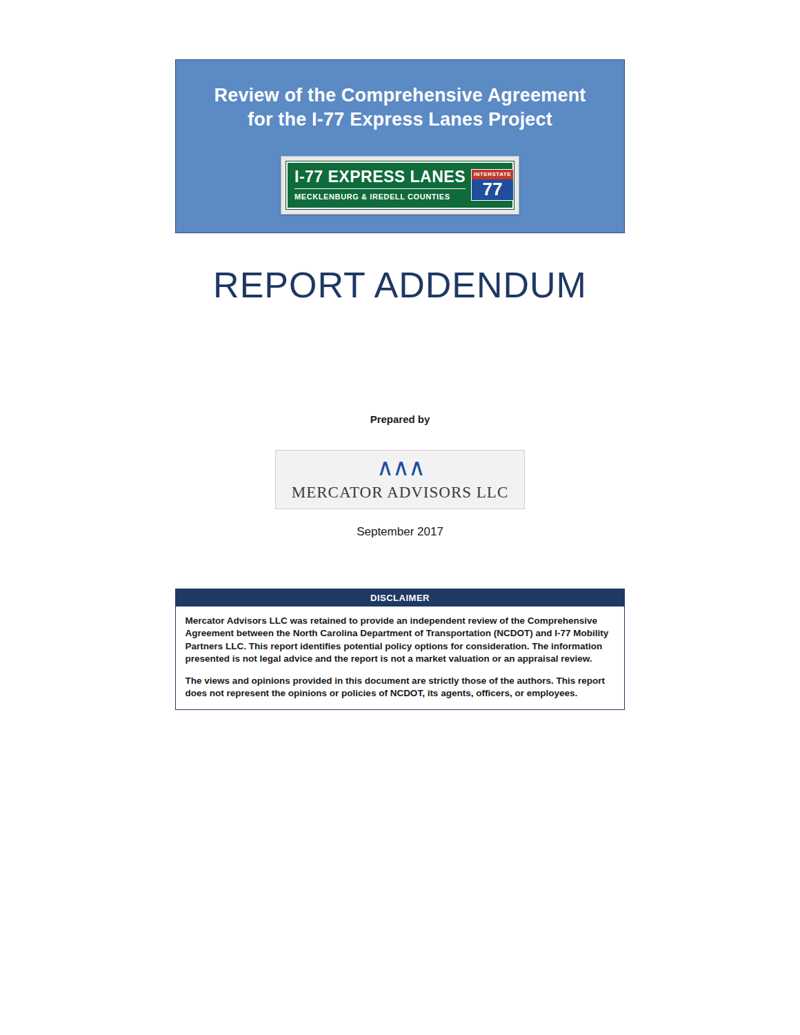Review of the Comprehensive Agreement
for the I-77 Express Lanes Project
I-77 EXPRESS LANES
MECKLENBURG & IREDELL COUNTIES
INTERSTATE
77
REPORT ADDENDUM
Prepared by
∧∧∧
MERCATOR ADVISORS LLC
September 2017
DISCLAIMER
Mercator Advisors LLC was retained to provide an independent review of the Comprehensive Agreement between the North Carolina Department of Transportation (NCDOT) and I-77 Mobility Partners LLC. This report identifies potential policy options for consideration. The information presented is not legal advice and the report is not a market valuation or an appraisal review.
The views and opinions provided in this document are strictly those of the authors. This report does not represent the opinions or policies of NCDOT, its agents, officers, or employees.